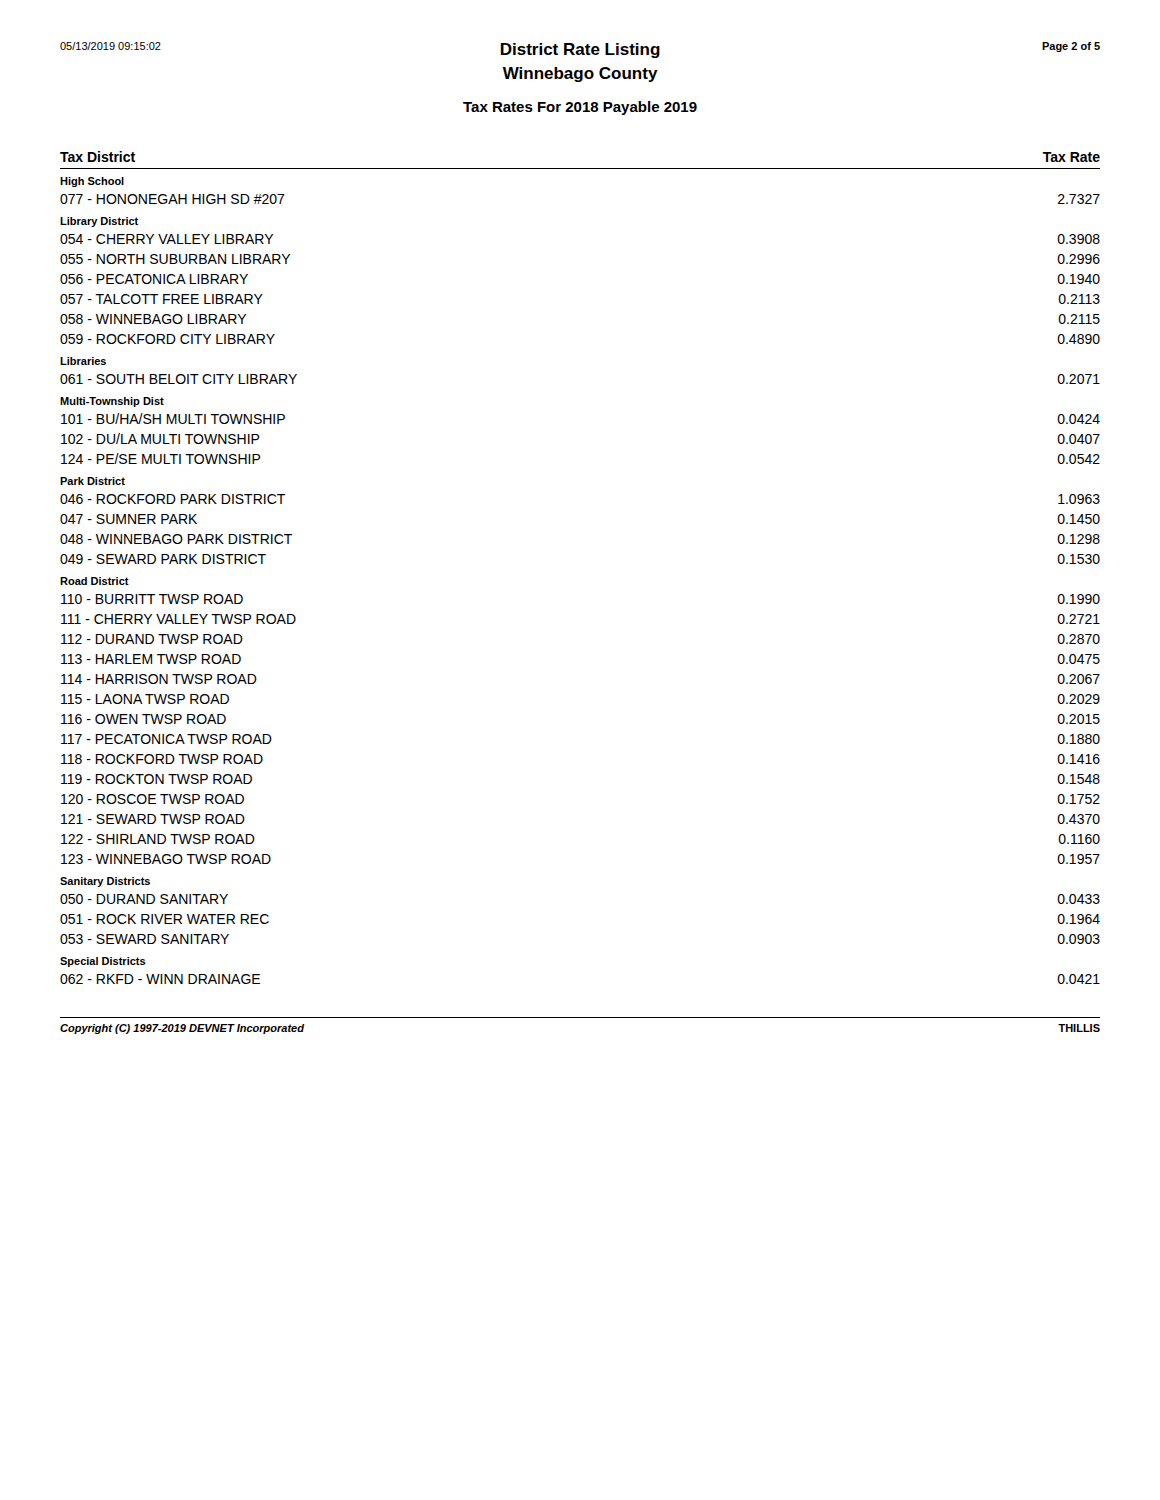05/13/2019 09:15:02
Page 2 of 5
District Rate Listing
Winnebago County
Tax Rates For 2018 Payable 2019
| Tax District | Tax Rate |
| --- | --- |
| High School |
| 077 - HONONEGAH HIGH SD #207 | 2.7327 |
| Library District |
| 054 - CHERRY VALLEY LIBRARY | 0.3908 |
| 055 - NORTH SUBURBAN LIBRARY | 0.2996 |
| 056 - PECATONICA LIBRARY | 0.1940 |
| 057 - TALCOTT FREE LIBRARY | 0.2113 |
| 058 - WINNEBAGO LIBRARY | 0.2115 |
| 059 - ROCKFORD CITY LIBRARY | 0.4890 |
| Libraries |
| 061 - SOUTH BELOIT CITY LIBRARY | 0.2071 |
| Multi-Township Dist |
| 101 - BU/HA/SH MULTI TOWNSHIP | 0.0424 |
| 102 - DU/LA MULTI TOWNSHIP | 0.0407 |
| 124 - PE/SE MULTI TOWNSHIP | 0.0542 |
| Park District |
| 046 - ROCKFORD PARK DISTRICT | 1.0963 |
| 047 - SUMNER PARK | 0.1450 |
| 048 - WINNEBAGO PARK DISTRICT | 0.1298 |
| 049 - SEWARD PARK DISTRICT | 0.1530 |
| Road District |
| 110 - BURRITT TWSP ROAD | 0.1990 |
| 111 - CHERRY VALLEY TWSP ROAD | 0.2721 |
| 112 - DURAND TWSP ROAD | 0.2870 |
| 113 - HARLEM TWSP ROAD | 0.0475 |
| 114 - HARRISON TWSP ROAD | 0.2067 |
| 115 - LAONA TWSP ROAD | 0.2029 |
| 116 - OWEN TWSP ROAD | 0.2015 |
| 117 - PECATONICA TWSP ROAD | 0.1880 |
| 118 - ROCKFORD TWSP ROAD | 0.1416 |
| 119 - ROCKTON TWSP ROAD | 0.1548 |
| 120 - ROSCOE TWSP ROAD | 0.1752 |
| 121 - SEWARD TWSP ROAD | 0.4370 |
| 122 - SHIRLAND TWSP ROAD | 0.1160 |
| 123 - WINNEBAGO TWSP ROAD | 0.1957 |
| Sanitary Districts |
| 050 - DURAND SANITARY | 0.0433 |
| 051 - ROCK RIVER WATER REC | 0.1964 |
| 053 - SEWARD SANITARY | 0.0903 |
| Special Districts |
| 062 - RKFD - WINN DRAINAGE | 0.0421 |
Copyright (C) 1997-2019 DEVNET Incorporated THILLIS